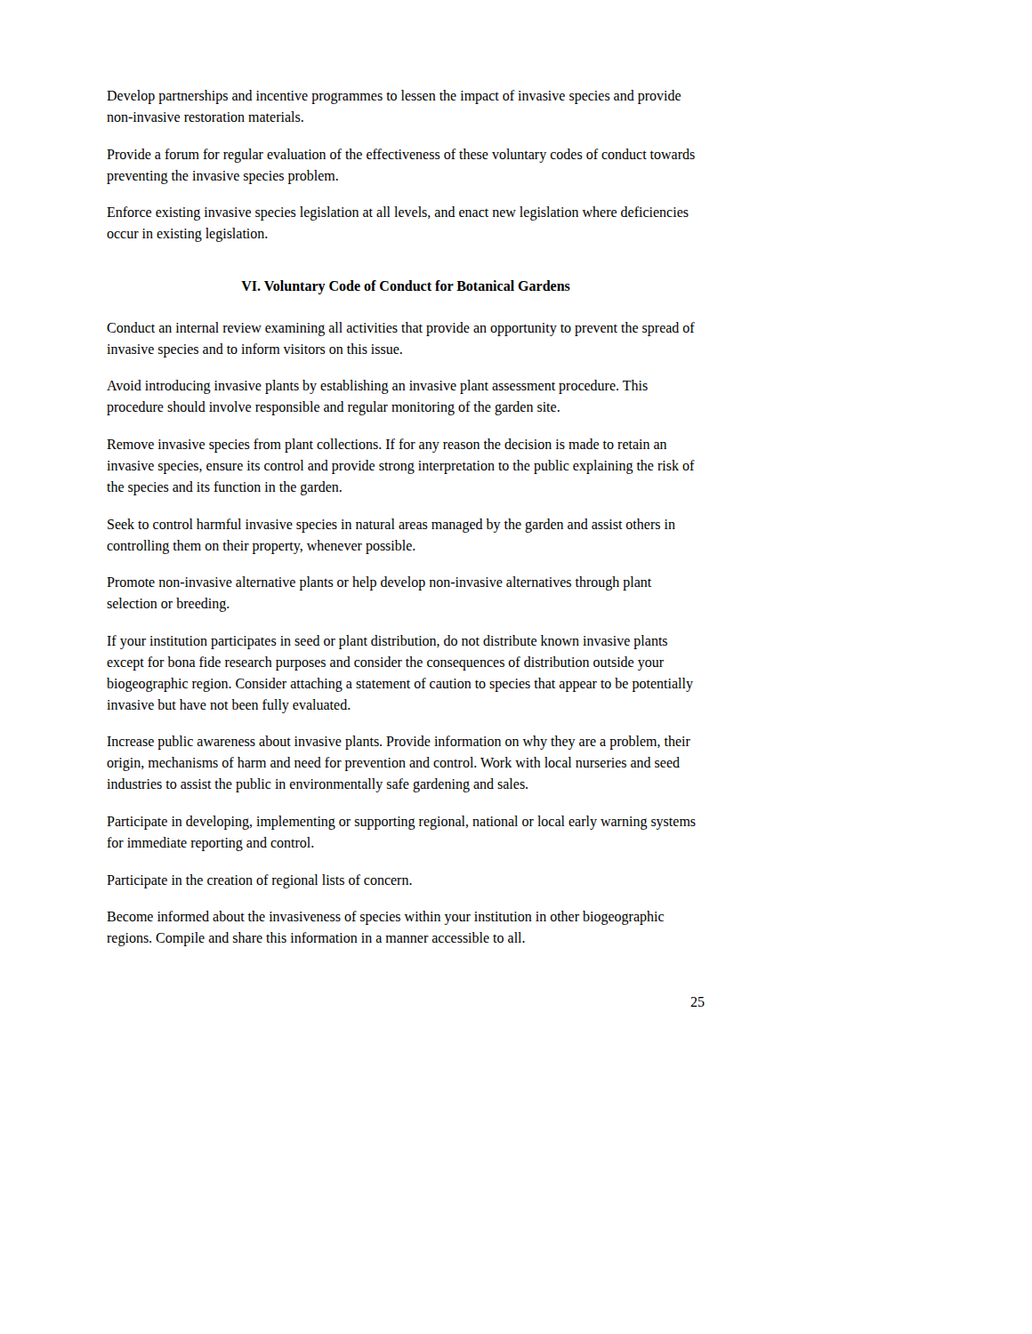Develop partnerships and incentive programmes to lessen the impact of invasive species and provide non-invasive restoration materials.
Provide a forum for regular evaluation of the effectiveness of these voluntary codes of conduct towards preventing the invasive species problem.
Enforce existing invasive species legislation at all levels, and enact new legislation where deficiencies occur in existing legislation.
VI. Voluntary Code of Conduct for Botanical Gardens
Conduct an internal review examining all activities that provide an opportunity to prevent the spread of invasive species and to inform visitors on this issue.
Avoid introducing invasive plants by establishing an invasive plant assessment procedure. This procedure should involve responsible and regular monitoring of the garden site.
Remove invasive species from plant collections. If for any reason the decision is made to retain an invasive species, ensure its control and provide strong interpretation to the public explaining the risk of the species and its function in the garden.
Seek to control harmful invasive species in natural areas managed by the garden and assist others in controlling them on their property, whenever possible.
Promote non-invasive alternative plants or help develop non-invasive alternatives through plant selection or breeding.
If your institution participates in seed or plant distribution, do not distribute known invasive plants except for bona fide research purposes and consider the consequences of distribution outside your biogeographic region. Consider attaching a statement of caution to species that appear to be potentially invasive but have not been fully evaluated.
Increase public awareness about invasive plants. Provide information on why they are a problem, their origin, mechanisms of harm and need for prevention and control. Work with local nurseries and seed industries to assist the public in environmentally safe gardening and sales.
Participate in developing, implementing or supporting regional, national or local early warning systems for immediate reporting and control.
Participate in the creation of regional lists of concern.
Become informed about the invasiveness of species within your institution in other biogeographic regions. Compile and share this information in a manner accessible to all.
25